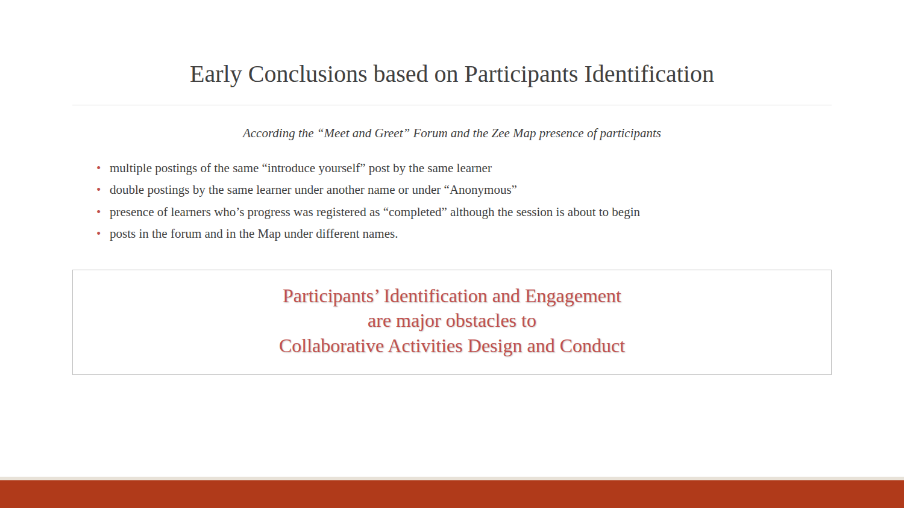Early Conclusions based on Participants Identification
According the “Meet and Greet” Forum and the Zee Map presence of participants
multiple postings of the same “introduce yourself” post by the same learner
double postings by the same learner under another name or under “Anonymous”
presence of learners who’s progress was registered as “completed” although the session is about to begin
posts in the forum and in the Map under different names.
Participants’ Identification and Engagement
are major obstacles to
Collaborative Activities Design and Conduct